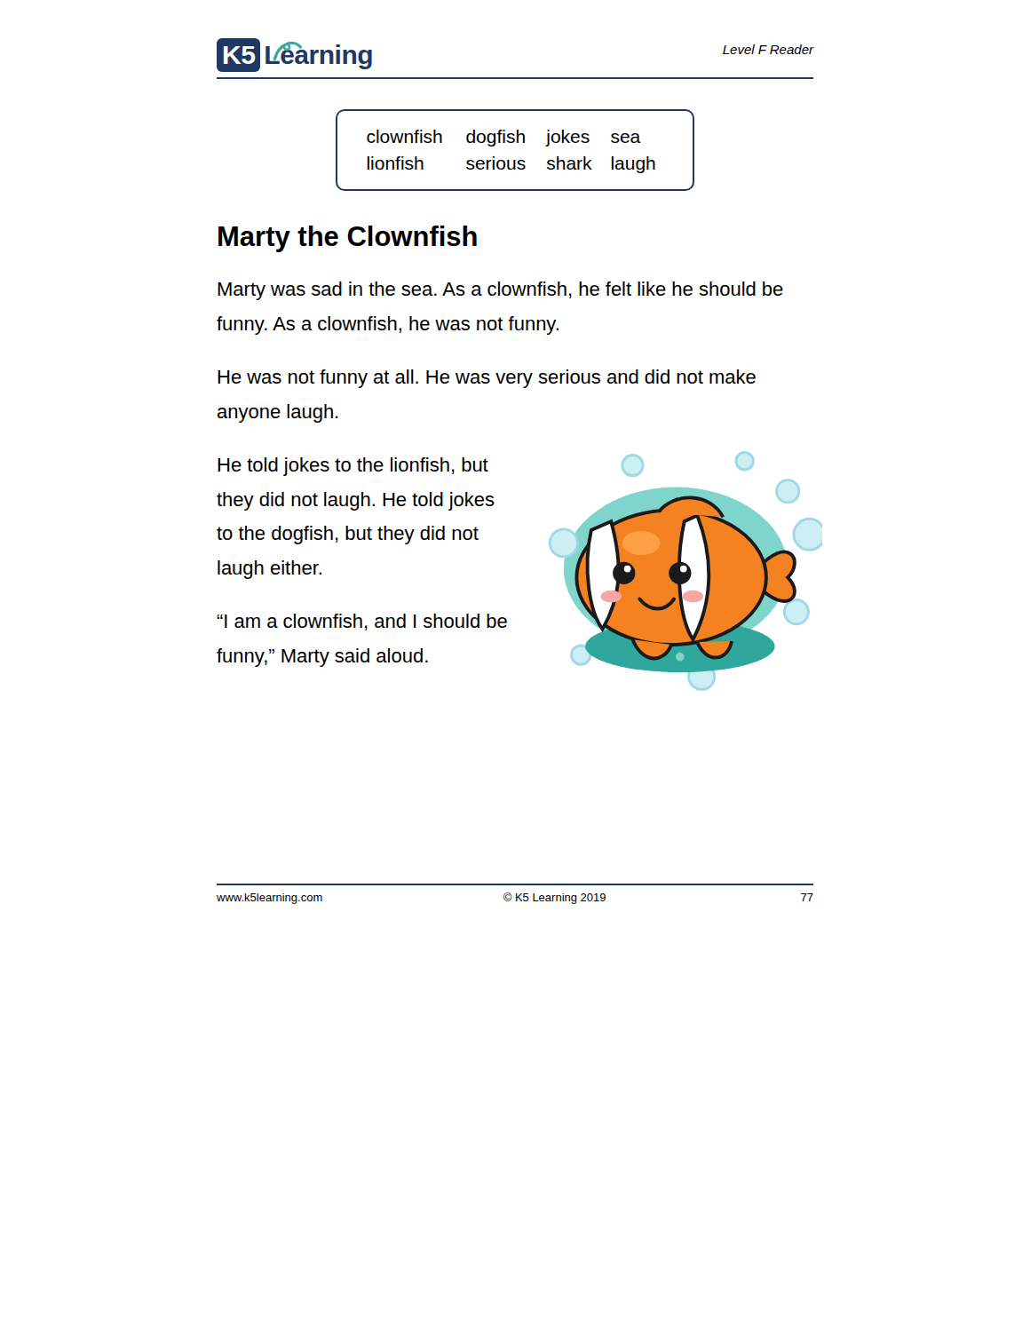K5 Learning
Level F Reader
| clownfish | dogfish | jokes | sea |
| lionfish | serious | shark | laugh |
Marty the Clownfish
Marty was sad in the sea. As a clownfish, he felt like he should be funny. As a clownfish, he was not funny.
He was not funny at all. He was very serious and did not make anyone laugh.
He told jokes to the lionfish, but they did not laugh. He told jokes to the dogfish, but they did not laugh either.
“I am a clownfish, and I should be funny,” Marty said aloud.
www.k5learning.com
© K5 Learning 2019
77